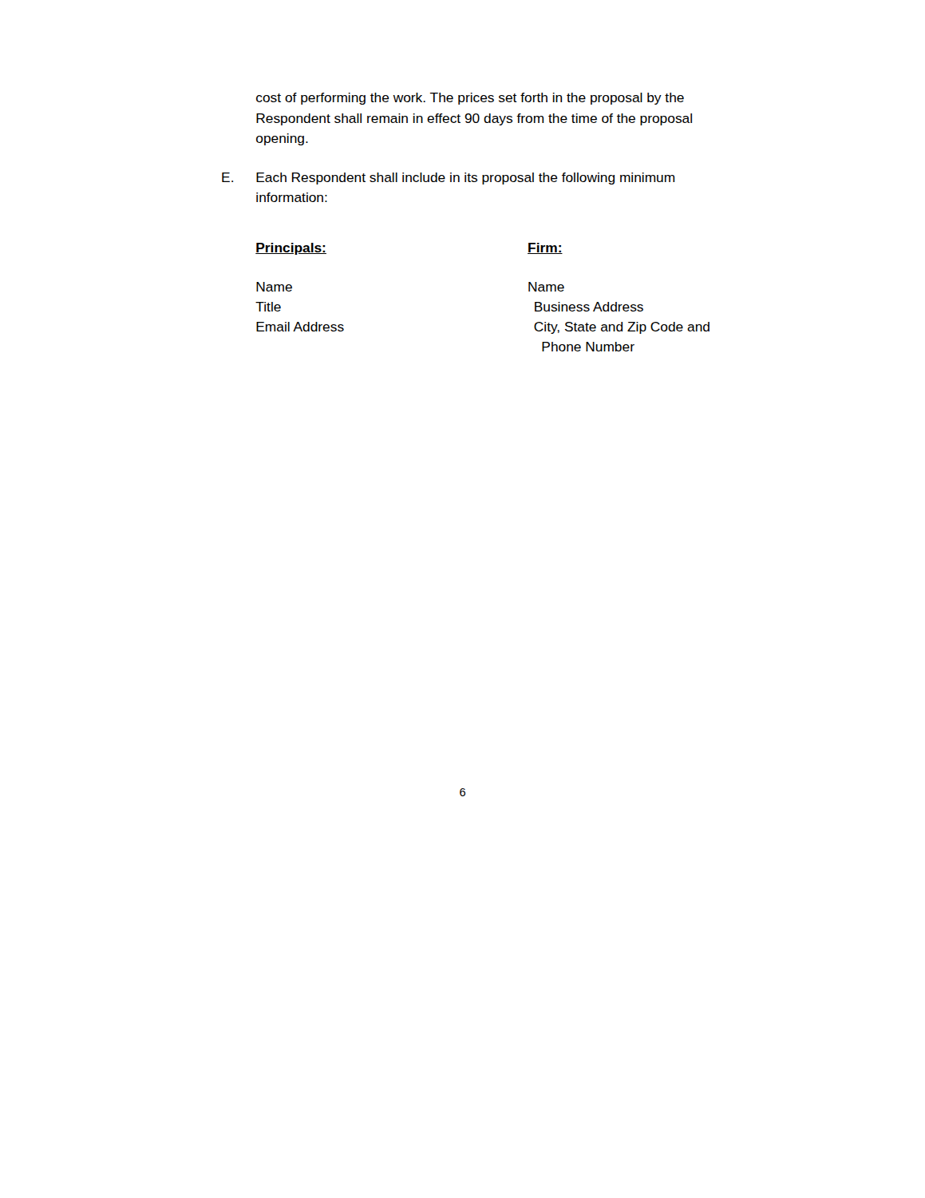cost of performing the work. The prices set forth in the proposal by the Respondent shall remain in effect 90 days from the time of the proposal opening.
E.
Each Respondent shall include in its proposal the following minimum information:
Principals: Name Title Email Address
Firm: Name Business Address City, State and Zip Code and Phone Number
6